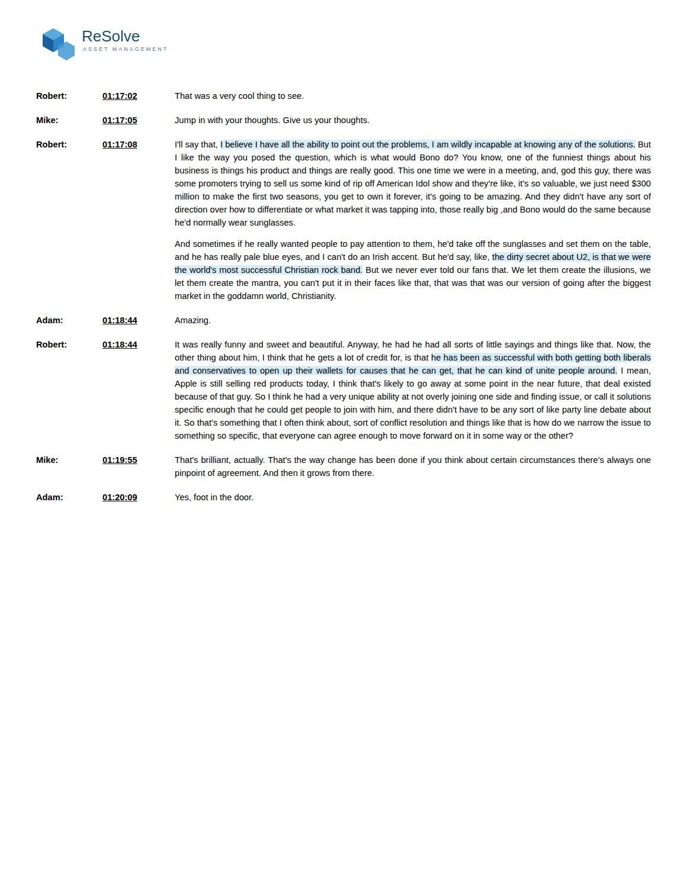ReSolve ASSET MANAGEMENT
| Robert: | 01:17:02 | That was a very cool thing to see. |
| Mike: | 01:17:05 | Jump in with your thoughts. Give us your thoughts. |
| Robert: | 01:17:08 | I'll say that, I believe I have all the ability to point out the problems, I am wildly incapable at knowing any of the solutions. But I like the way you posed the question, which is what would Bono do? You know, one of the funniest things about his business is things his product and things are really good. This one time we were in a meeting, and, god this guy, there was some promoters trying to sell us some kind of rip off American Idol show and they're like, it's so valuable, we just need $300 million to make the first two seasons, you get to own it forever, it's going to be amazing. And they didn't have any sort of direction over how to differentiate or what market it was tapping into, those really big ,and Bono would do the same because he'd normally wear sunglasses. And sometimes if he really wanted people to pay attention to them, he'd take off the sunglasses and set them on the table, and he has really pale blue eyes, and I can't do an Irish accent. But he'd say, like, the dirty secret about U2, is that we were the world's most successful Christian rock band. But we never ever told our fans that. We let them create the illusions, we let them create the mantra, you can't put it in their faces like that, that was that was our version of going after the biggest market in the goddamn world, Christianity. |
| Adam: | 01:18:44 | Amazing. |
| Robert: | 01:18:44 | It was really funny and sweet and beautiful. Anyway, he had he had all sorts of little sayings and things like that. Now, the other thing about him, I think that he gets a lot of credit for, is that he has been as successful with both getting both liberals and conservatives to open up their wallets for causes that he can get, that he can kind of unite people around. I mean, Apple is still selling red products today, I think that's likely to go away at some point in the near future, that deal existed because of that guy. So I think he had a very unique ability at not overly joining one side and finding issue, or call it solutions specific enough that he could get people to join with him, and there didn't have to be any sort of like party line debate about it. So that's something that I often think about, sort of conflict resolution and things like that is how do we narrow the issue to something so specific, that everyone can agree enough to move forward on it in some way or the other? |
| Mike: | 01:19:55 | That's brilliant, actually. That's the way change has been done if you think about certain circumstances there's always one pinpoint of agreement. And then it grows from there. |
| Adam: | 01:20:09 | Yes, foot in the door. |